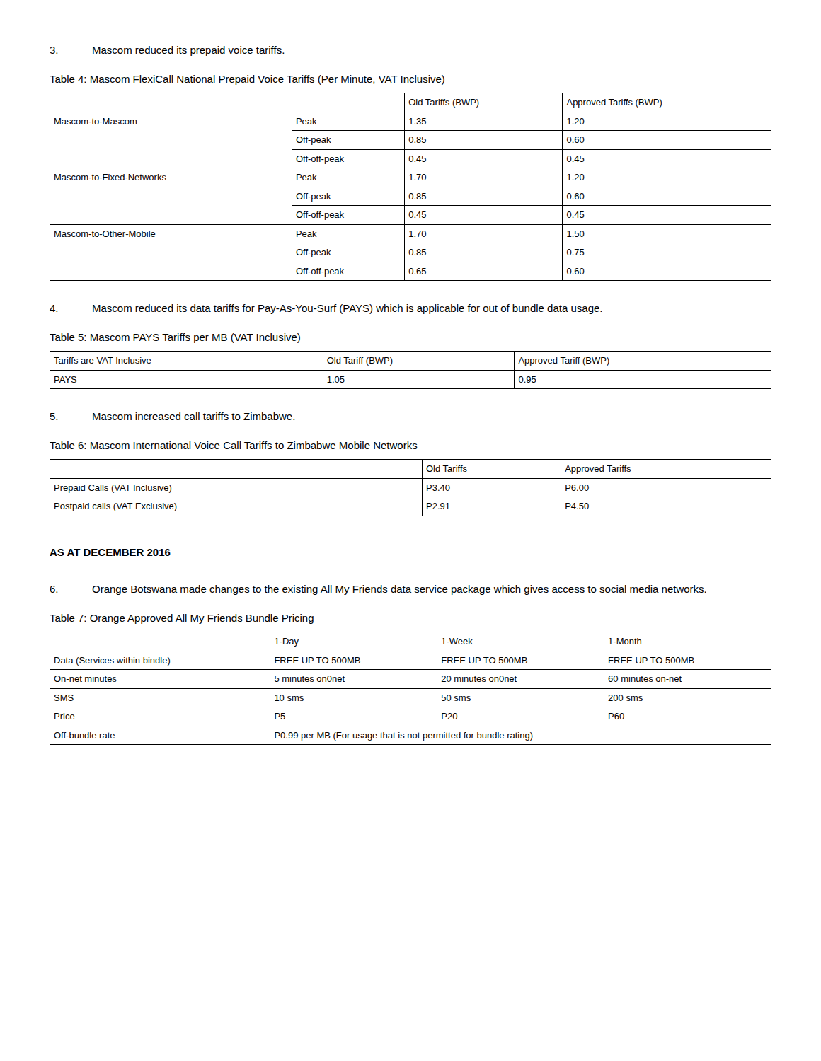3. Mascom reduced its prepaid voice tariffs.
Table 4: Mascom FlexiCall National Prepaid Voice Tariffs (Per Minute, VAT Inclusive)
| | | Old Tariffs (BWP) | Approved Tariffs (BWP) |
| Mascom-to-Mascom | Peak | 1.35 | 1.20 |
| Off-peak | 0.85 | 0.60 |
| Off-off-peak | 0.45 | 0.45 |
| Mascom-to-Fixed-Networks | Peak | 1.70 | 1.20 |
| Off-peak | 0.85 | 0.60 |
| Off-off-peak | 0.45 | 0.45 |
| Mascom-to-Other-Mobile | Peak | 1.70 | 1.50 |
| Off-peak | 0.85 | 0.75 |
| Off-off-peak | 0.65 | 0.60 |
4. Mascom reduced its data tariffs for Pay-As-You-Surf (PAYS) which is applicable for out of bundle data usage.
Table 5: Mascom PAYS Tariffs per MB (VAT Inclusive)
| Tariffs are VAT Inclusive | Old Tariff (BWP) | Approved Tariff (BWP) |
| PAYS | 1.05 | 0.95 |
5. Mascom increased call tariffs to Zimbabwe.
Table 6: Mascom International Voice Call Tariffs to Zimbabwe Mobile Networks
| | Old Tariffs | Approved Tariffs |
| Prepaid Calls (VAT Inclusive) | P3.40 | P6.00 |
| Postpaid calls (VAT Exclusive) | P2.91 | P4.50 |
AS AT DECEMBER 2016
6. Orange Botswana made changes to the existing All My Friends data service package which gives access to social media networks.
Table 7: Orange Approved All My Friends Bundle Pricing
| | 1-Day | 1-Week | 1-Month |
| Data (Services within bindle) | FREE UP TO 500MB | FREE UP TO 500MB | FREE UP TO 500MB |
| On-net minutes | 5 minutes on0net | 20 minutes on0net | 60 minutes on-net |
| SMS | 10 sms | 50 sms | 200 sms |
| Price | P5 | P20 | P60 |
| Off-bundle rate | P0.99 per MB (For usage that is not permitted for bundle rating) |